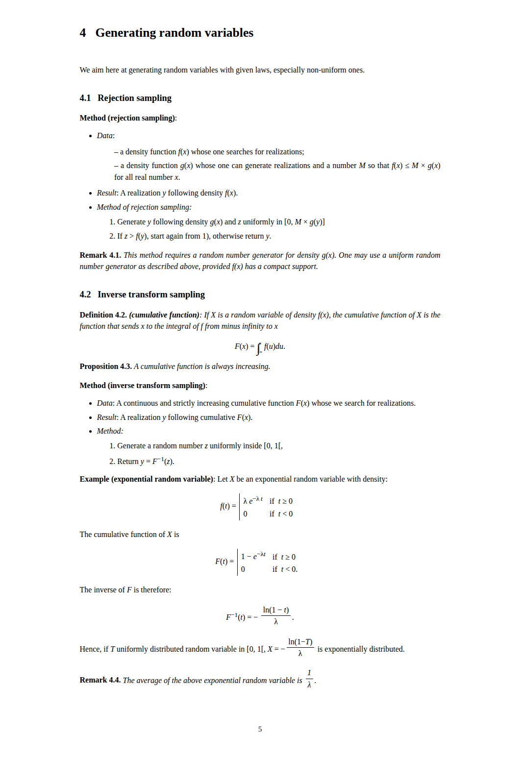4 Generating random variables
We aim here at generating random variables with given laws, especially non-uniform ones.
4.1 Rejection sampling
Method (rejection sampling):
Data:
a density function f(x) whose one searches for realizations;
a density function g(x) whose one can generate realizations and a number M so that f(x) ≤ M × g(x) for all real number x.
Result: A realization y following density f(x).
Method of rejection sampling:
Generate y following density g(x) and z uniformly in [0, M × g(y)]
If z > f(y), start again from 1), otherwise return y.
Remark 4.1. This method requires a random number generator for density g(x). One may use a uniform random number generator as described above, provided f(x) has a compact support.
4.2 Inverse transform sampling
Definition 4.2. (cumulative function): If X is a random variable of density f(x), the cumulative function of X is the function that sends x to the integral of f from minus infinity to x
F(x) = ∫x−∞ f(u)du.
Proposition 4.3. A cumulative function is always increasing.
Method (inverse transform sampling):
Data: A continuous and strictly increasing cumulative function F(x) whose we search for realizations.
Result: A realization y following cumulative F(x).
Method:
Generate a random number z uniformly inside [0, 1[,
Return y = F−1(z).
Example (exponential random variable): Let X be an exponential random variable with density:
f(t) =
λ e−λ t if t ≥ 0
0 if t < 0
The cumulative function of X is
F(t) =
1 − e−λt if t ≥ 0
0 if t < 0.
The inverse of F is therefore:
F−1(t) = − ln(1 − t) λ.
Hence, if T uniformly distributed random variable in [0, 1[, X = −ln(1−T) λ is exponentially distributed.
Remark 4.4. The average of the above exponential random variable is 1 λ.
5